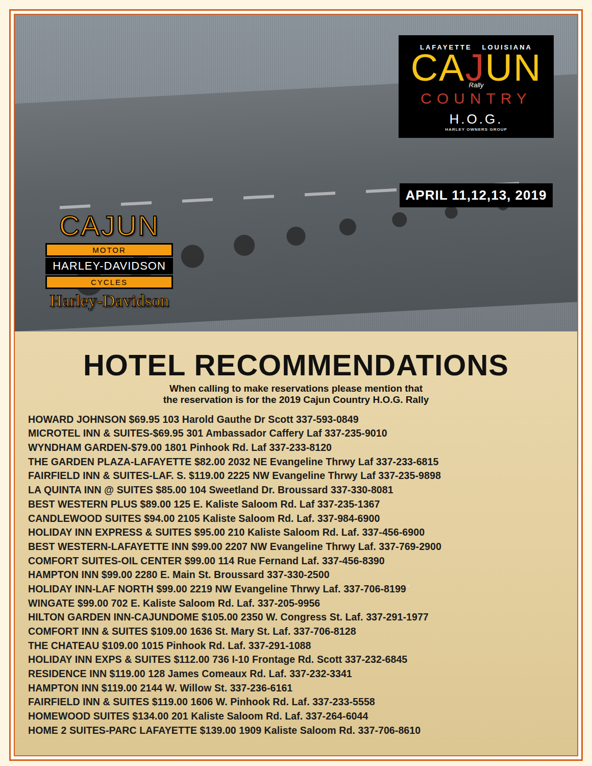LAFAYETTE LOUISIANA
CAJUN
Rally
COUNTRY
H.O.G.HARLEY OWNERS GROUP
APRIL 11,12,13, 2019
CAJUN
MOTOR
HARLEY-DAVIDSON
CYCLES
Harley-Davidson
HOTEL RECOMMENDATIONS
When calling to make reservations please mention that
the reservation is for the 2019 Cajun Country H.O.G. Rally
HOWARD JOHNSON $69.95 103 Harold Gauthe Dr Scott 337-593-0849
MICROTEL INN & SUITES-$69.95 301 Ambassador Caffery Laf 337-235-9010
WYNDHAM GARDEN-$79.00 1801 Pinhook Rd. Laf 337-233-8120
THE GARDEN PLAZA-LAFAYETTE $82.00 2032 NE Evangeline Thrwy Laf 337-233-6815
FAIRFIELD INN & SUITES-LAF. S. $119.00 2225 NW Evangeline Thrwy Laf 337-235-9898
LA QUINTA INN @ SUITES $85.00 104 Sweetland Dr. Broussard 337-330-8081
BEST WESTERN PLUS $89.00 125 E. Kaliste Saloom Rd. Laf 337-235-1367
CANDLEWOOD SUITES $94.00 2105 Kaliste Saloom Rd. Laf. 337-984-6900
HOLIDAY INN EXPRESS & SUITES $95.00 210 Kaliste Saloom Rd. Laf. 337-456-6900
BEST WESTERN-LAFAYETTE INN $99.00 2207 NW Evangeline Thrwy Laf. 337-769-2900
COMFORT SUITES-OIL CENTER $99.00 114 Rue Fernand Laf. 337-456-8390
HAMPTON INN $99.00 2280 E. Main St. Broussard 337-330-2500
HOLIDAY INN-LAF NORTH $99.00 2219 NW Evangeline Thrwy Laf. 337-706-8199
WINGATE $99.00 702 E. Kaliste Saloom Rd. Laf. 337-205-9956
HILTON GARDEN INN-CAJUNDOME $105.00 2350 W. Congress St. Laf. 337-291-1977
COMFORT INN & SUITES $109.00 1636 St. Mary St. Laf. 337-706-8128
THE CHATEAU $109.00 1015 Pinhook Rd. Laf. 337-291-1088
HOLIDAY INN EXPS & SUITES $112.00 736 I-10 Frontage Rd. Scott 337-232-6845
RESIDENCE INN $119.00 128 James Comeaux Rd. Laf. 337-232-3341
HAMPTON INN $119.00 2144 W. Willow St. 337-236-6161
FAIRFIELD INN & SUITES $119.00 1606 W. Pinhook Rd. Laf. 337-233-5558
HOMEWOOD SUITES $134.00 201 Kaliste Saloom Rd. Laf. 337-264-6044
HOME 2 SUITES-PARC LAFAYETTE $139.00 1909 Kaliste Saloom Rd. 337-706-8610